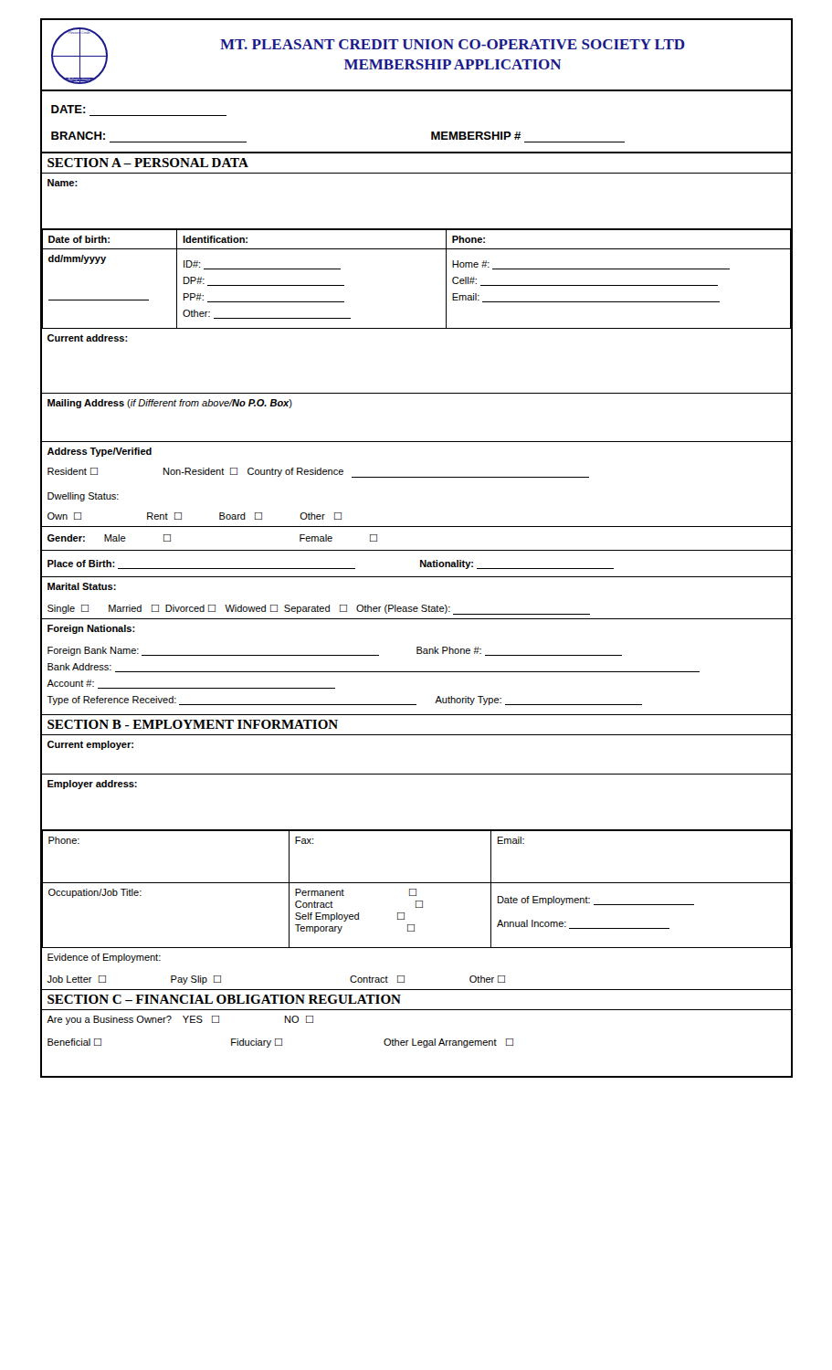Pleasant Credit
Bishop's choice
MT. PLEASANT CREDIT UNION CO-OPERATIVE SOCIETY LTD
MEMBERSHIP APPLICATION
DATE:
BRANCH:
MEMBERSHIP #
SECTION A – PERSONAL DATA
Name:
| Date of birth: | Identification: | Phone: |
| dd/mm/yyyy | ID#: DP#: PP#: Other: | Home #: Cell#: Email: |
Current address:
Mailing Address (if Different from above/No P.O. Box)
Address Type/Verified
Resident ☐ Non-Resident ☐ Country of Residence
Dwelling Status:
Own ☐ Rent ☐ Board ☐ Other ☐
Gender: Male ☐ Female ☐
Place of Birth: Nationality:
Marital Status:
Single ☐ Married ☐ Divorced ☐ Widowed ☐ Separated ☐ Other (Please State):
Foreign Nationals:
Foreign Bank Name: Bank Phone #:
Bank Address:
Account #:
Type of Reference Received: Authority Type:
SECTION B - EMPLOYMENT INFORMATION
Current employer:
Employer address:
| Phone: | Fax: | Email: |
| Occupation/Job Title: | Permanent ☐ Contract ☐ Self Employed ☐ Temporary ☐ | Date of Employment: Annual Income: |
Evidence of Employment:
Job Letter ☐ Pay Slip ☐ Contract ☐ Other ☐
SECTION C – FINANCIAL OBLIGATION REGULATION
Are you a Business Owner? YES ☐ NO ☐
Beneficial ☐ Fiduciary ☐ Other Legal Arrangement ☐